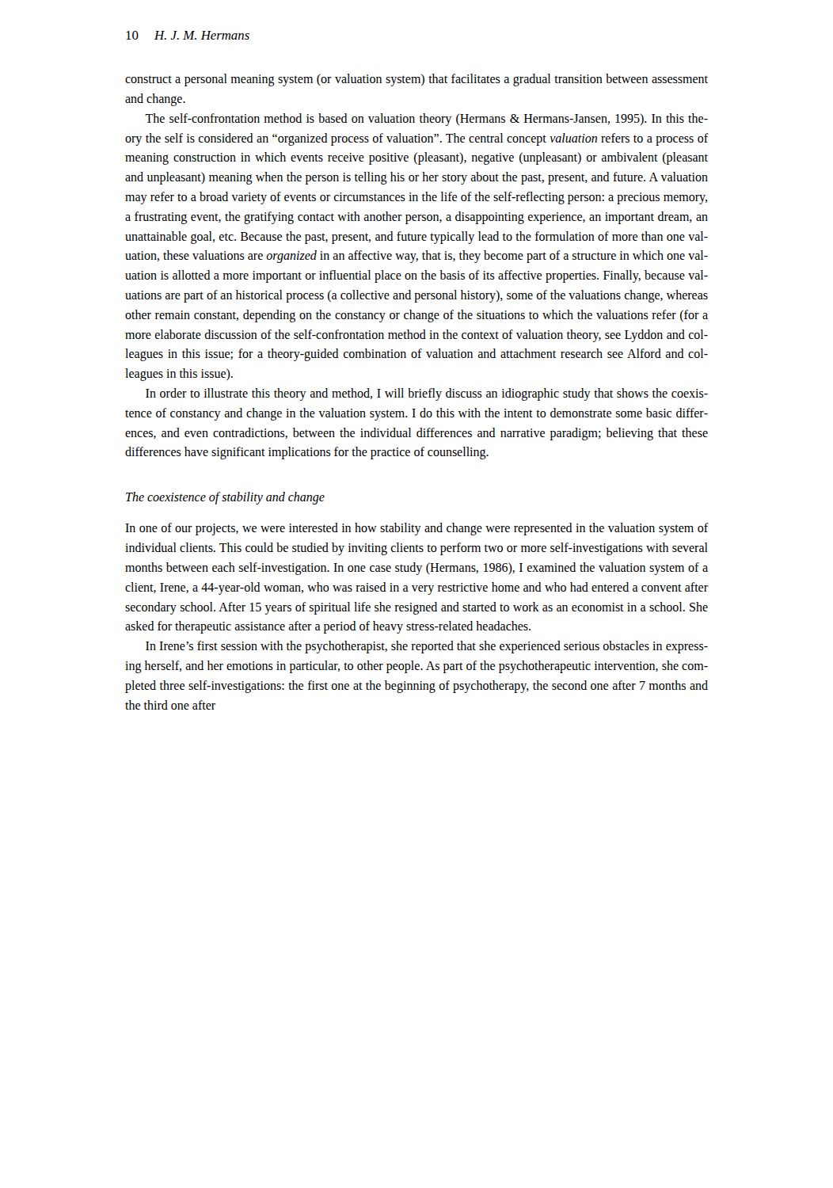10 H. J. M. Hermans
construct a personal meaning system (or valuation system) that facilitates a gradual transition between assessment and change.
The self-confrontation method is based on valuation theory (Hermans & Hermans-Jansen, 1995). In this theory the self is considered an “organized process of valuation”. The central concept valuation refers to a process of meaning construction in which events receive positive (pleasant), negative (unpleasant) or ambivalent (pleasant and unpleasant) meaning when the person is telling his or her story about the past, present, and future. A valuation may refer to a broad variety of events or circumstances in the life of the self-reflecting person: a precious memory, a frustrating event, the gratifying contact with another person, a disappointing experience, an important dream, an unattainable goal, etc. Because the past, present, and future typically lead to the formulation of more than one valuation, these valuations are organized in an affective way, that is, they become part of a structure in which one valuation is allotted a more important or influential place on the basis of its affective properties. Finally, because valuations are part of an historical process (a collective and personal history), some of the valuations change, whereas other remain constant, depending on the constancy or change of the situations to which the valuations refer (for a more elaborate discussion of the self-confrontation method in the context of valuation theory, see Lyddon and colleagues in this issue; for a theory-guided combination of valuation and attachment research see Alford and colleagues in this issue).
In order to illustrate this theory and method, I will briefly discuss an idiographic study that shows the coexistence of constancy and change in the valuation system. I do this with the intent to demonstrate some basic differences, and even contradictions, between the individual differences and narrative paradigm; believing that these differences have significant implications for the practice of counselling.
The coexistence of stability and change
In one of our projects, we were interested in how stability and change were represented in the valuation system of individual clients. This could be studied by inviting clients to perform two or more self-investigations with several months between each self-investigation. In one case study (Hermans, 1986), I examined the valuation system of a client, Irene, a 44-year-old woman, who was raised in a very restrictive home and who had entered a convent after secondary school. After 15 years of spiritual life she resigned and started to work as an economist in a school. She asked for therapeutic assistance after a period of heavy stress-related headaches.
In Irene’s first session with the psychotherapist, she reported that she experienced serious obstacles in expressing herself, and her emotions in particular, to other people. As part of the psychotherapeutic intervention, she completed three self-investigations: the first one at the beginning of psychotherapy, the second one after 7 months and the third one after